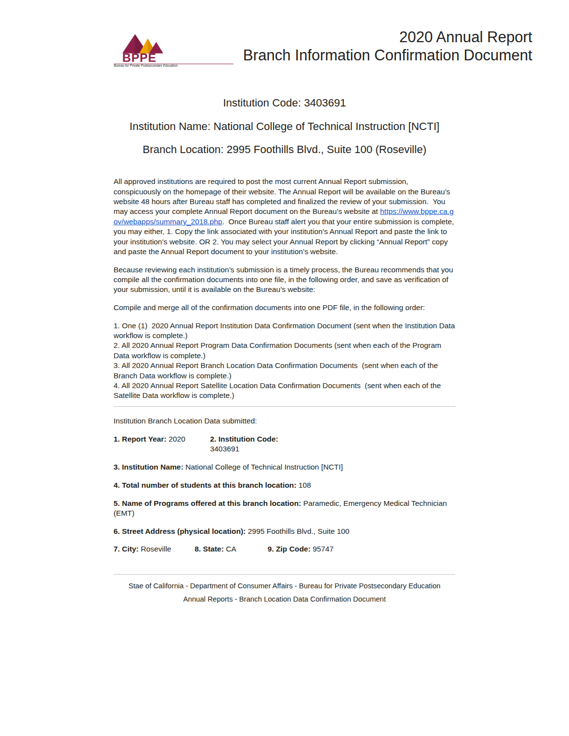BPPE Bureau for Private Postsecondary Education
2020 Annual Report
Branch Information Confirmation Document
Institution Code: 3403691
Institution Name: National College of Technical Instruction [NCTI]
Branch Location: 2995 Foothills Blvd., Suite 100 (Roseville)
All approved institutions are required to post the most current Annual Report submission, conspicuously on the homepage of their website. The Annual Report will be available on the Bureau’s website 48 hours after Bureau staff has completed and finalized the review of your submission. You may access your complete Annual Report document on the Bureau’s website at https://www.bppe.ca.gov/webapps/summary_2018.php. Once Bureau staff alert you that your entire submission is complete, you may either, 1. Copy the link associated with your institution’s Annual Report and paste the link to your institution’s website. OR 2. You may select your Annual Report by clicking “Annual Report” copy and paste the Annual Report document to your institution’s website.
Because reviewing each institution’s submission is a timely process, the Bureau recommends that you compile all the confirmation documents into one file, in the following order, and save as verification of your submission, until it is available on the Bureau’s website:
Compile and merge all of the confirmation documents into one PDF file, in the following order:
1. One (1) 2020 Annual Report Institution Data Confirmation Document (sent when the Institution Data workflow is complete.)
2. All 2020 Annual Report Program Data Confirmation Documents (sent when each of the Program Data workflow is complete.)
3. All 2020 Annual Report Branch Location Data Confirmation Documents (sent when each of the Branch Data workflow is complete.)
4. All 2020 Annual Report Satellite Location Data Confirmation Documents (sent when each of the Satellite Data workflow is complete.)
Institution Branch Location Data submitted:
1. Report Year: 2020
2. Institution Code: 3403691
3. Institution Name: National College of Technical Instruction [NCTI]
4. Total number of students at this branch location: 108
5. Name of Programs offered at this branch location: Paramedic, Emergency Medical Technician (EMT)
6. Street Address (physical location): 2995 Foothills Blvd., Suite 100
7. City: Roseville
8. State: CA
9. Zip Code: 95747
Stae of California - Department of Consumer Affairs - Bureau for Private Postsecondary Education
Annual Reports - Branch Location Data Confirmation Document